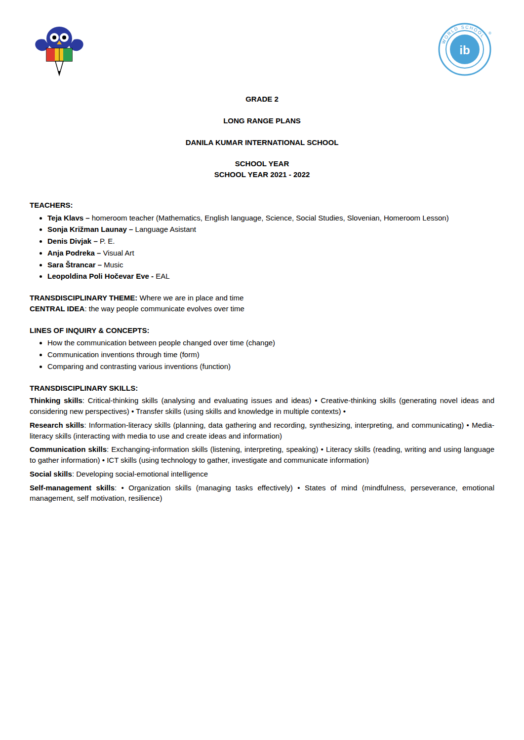ib WORLD SCHOOL ®
GRADE 2
LONG RANGE PLANS
DANILA KUMAR INTERNATIONAL SCHOOL
SCHOOL YEAR
SCHOOL YEAR 2021 - 2022
TEACHERS:
Teja Klavs – homeroom teacher (Mathematics, English language, Science, Social Studies, Slovenian, Homeroom Lesson)
Sonja Križman Launay – Language Asistant
Denis Divjak – P. E.
Anja Podreka – Visual Art
Sara Štrancar – Music
Leopoldina Poli Hočevar Eve - EAL
TRANSDISCIPLINARY THEME: Where we are in place and time
CENTRAL IDEA: the way people communicate evolves over time
LINES OF INQUIRY & CONCEPTS:
How the communication between people changed over time (change)
Communication inventions through time (form)
Comparing and contrasting various inventions (function)
TRANSDISCIPLINARY SKILLS:
Thinking skills: Critical-thinking skills (analysing and evaluating issues and ideas) • Creative-thinking skills (generating novel ideas and considering new perspectives) • Transfer skills (using skills and knowledge in multiple contexts) •
Research skills: Information-literacy skills (planning, data gathering and recording, synthesizing, interpreting, and communicating) • Media-literacy skills (interacting with media to use and create ideas and information)
Communication skills: Exchanging-information skills (listening, interpreting, speaking) • Literacy skills (reading, writing and using language to gather information) • ICT skills (using technology to gather, investigate and communicate information)
Social skills: Developing social-emotional intelligence
Self-management skills: • Organization skills (managing tasks effectively) • States of mind (mindfulness, perseverance, emotional management, self motivation, resilience)